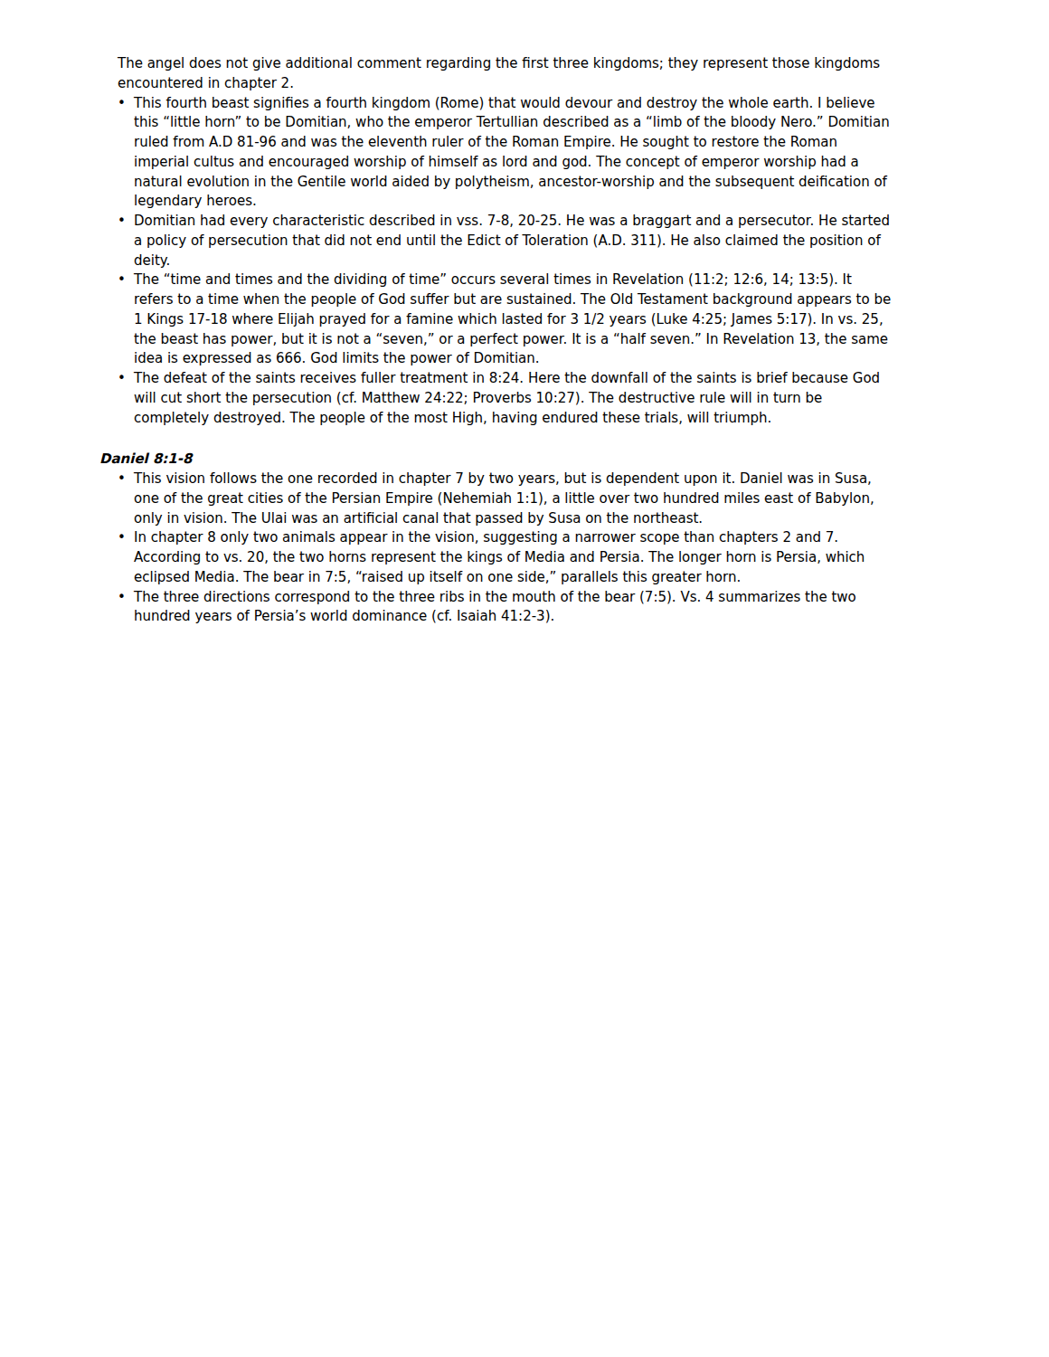The angel does not give additional comment regarding the first three kingdoms; they represent those kingdoms encountered in chapter 2.
This fourth beast signifies a fourth kingdom (Rome) that would devour and destroy the whole earth. I believe this “little horn” to be Domitian, who the emperor Tertullian described as a “limb of the bloody Nero.” Domitian ruled from A.D 81-96 and was the eleventh ruler of the Roman Empire. He sought to restore the Roman imperial cultus and encouraged worship of himself as lord and god. The concept of emperor worship had a natural evolution in the Gentile world aided by polytheism, ancestor-worship and the subsequent deification of legendary heroes.
Domitian had every characteristic described in vss. 7-8, 20-25. He was a braggart and a persecutor. He started a policy of persecution that did not end until the Edict of Toleration (A.D. 311). He also claimed the position of deity.
The “time and times and the dividing of time” occurs several times in Revelation (11:2; 12:6, 14; 13:5). It refers to a time when the people of God suffer but are sustained. The Old Testament background appears to be 1 Kings 17-18 where Elijah prayed for a famine which lasted for 3 1/2 years (Luke 4:25; James 5:17). In vs. 25, the beast has power, but it is not a “seven,” or a perfect power. It is a “half seven.” In Revelation 13, the same idea is expressed as 666. God limits the power of Domitian.
The defeat of the saints receives fuller treatment in 8:24. Here the downfall of the saints is brief because God will cut short the persecution (cf. Matthew 24:22; Proverbs 10:27). The destructive rule will in turn be completely destroyed. The people of the most High, having endured these trials, will triumph.
Daniel 8:1-8
This vision follows the one recorded in chapter 7 by two years, but is dependent upon it. Daniel was in Susa, one of the great cities of the Persian Empire (Nehemiah 1:1), a little over two hundred miles east of Babylon, only in vision. The Ulai was an artificial canal that passed by Susa on the northeast.
In chapter 8 only two animals appear in the vision, suggesting a narrower scope than chapters 2 and 7. According to vs. 20, the two horns represent the kings of Media and Persia. The longer horn is Persia, which eclipsed Media. The bear in 7:5, “raised up itself on one side,” parallels this greater horn.
The three directions correspond to the three ribs in the mouth of the bear (7:5). Vs. 4 summarizes the two hundred years of Persia’s world dominance (cf. Isaiah 41:2-3).